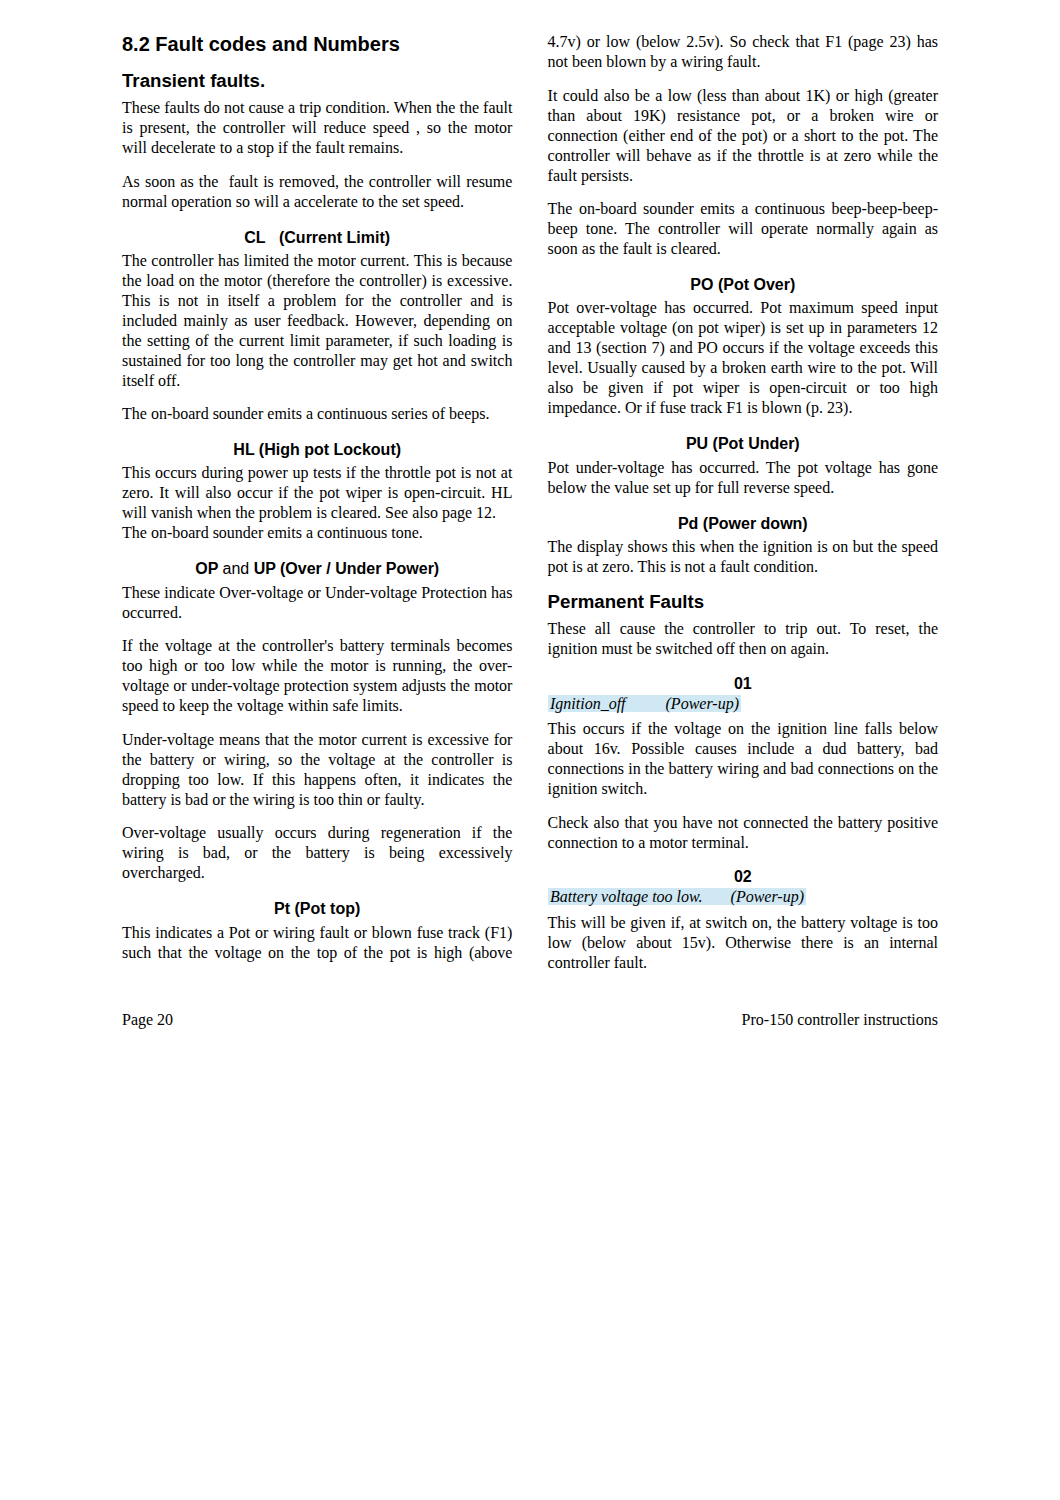8.2 Fault codes and Numbers
Transient faults.
These faults do not cause a trip condition. When the the fault is present, the controller will reduce speed , so the motor will decelerate to a stop if the fault remains.
As soon as the fault is removed, the controller will resume normal operation so will a accelerate to the set speed.
CL (Current Limit)
The controller has limited the motor current. This is because the load on the motor (therefore the controller) is excessive. This is not in itself a problem for the controller and is included mainly as user feedback. However, depending on the setting of the current limit parameter, if such loading is sustained for too long the controller may get hot and switch itself off.
The on-board sounder emits a continuous series of beeps.
HL (High pot Lockout)
This occurs during power up tests if the throttle pot is not at zero. It will also occur if the pot wiper is open-circuit. HL will vanish when the problem is cleared. See also page 12.
The on-board sounder emits a continuous tone.
OP and UP (Over / Under Power)
These indicate Over-voltage or Under-voltage Protection has occurred.
If the voltage at the controller's battery terminals becomes too high or too low while the motor is running, the over-voltage or under-voltage protection system adjusts the motor speed to keep the voltage within safe limits.
Under-voltage means that the motor current is excessive for the battery or wiring, so the voltage at the controller is dropping too low. If this happens often, it indicates the battery is bad or the wiring is too thin or faulty.
Over-voltage usually occurs during regeneration if the wiring is bad, or the battery is being excessively overcharged.
Pt (Pot top)
This indicates a Pot or wiring fault or blown fuse track (F1) such that the voltage on the top of the pot is high (above 4.7v) or low (below 2.5v). So check that F1 (page 23) has not been blown by a wiring fault.
It could also be a low (less than about 1K) or high (greater than about 19K) resistance pot, or a broken wire or connection (either end of the pot) or a short to the pot. The controller will behave as if the throttle is at zero while the fault persists.
The on-board sounder emits a continuous beep-beep-beep-beep tone. The controller will operate normally again as soon as the fault is cleared.
PO (Pot Over)
Pot over-voltage has occurred. Pot maximum speed input acceptable voltage (on pot wiper) is set up in parameters 12 and 13 (section 7) and PO occurs if the voltage exceeds this level. Usually caused by a broken earth wire to the pot. Will also be given if pot wiper is open-circuit or too high impedance. Or if fuse track F1 is blown (p. 23).
PU (Pot Under)
Pot under-voltage has occurred. The pot voltage has gone below the value set up for full reverse speed.
Pd (Power down)
The display shows this when the ignition is on but the speed pot is at zero. This is not a fault condition.
Permanent Faults
These all cause the controller to trip out. To reset, the ignition must be switched off then on again.
01
Ignition_off (Power-up)
This occurs if the voltage on the ignition line falls below about 16v. Possible causes include a dud battery, bad connections in the battery wiring and bad connections on the ignition switch.
Check also that you have not connected the battery positive connection to a motor terminal.
02
Battery voltage too low. (Power-up)
This will be given if, at switch on, the battery voltage is too low (below about 15v). Otherwise there is an internal controller fault.
Page 20 Pro-150 controller instructions